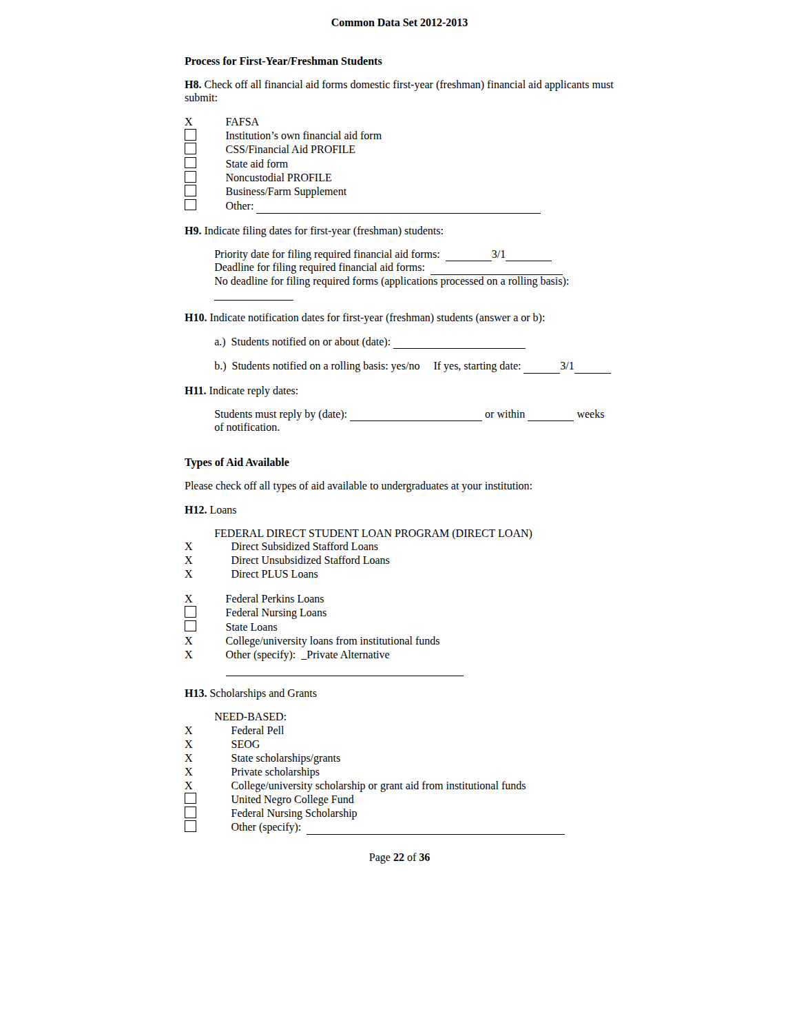Common Data Set 2012-2013
Process for First-Year/Freshman Students
H8. Check off all financial aid forms domestic first-year (freshman) financial aid applicants must submit:
| X | FAFSA |
| | Institution’s own financial aid form |
| | CSS/Financial Aid PROFILE |
| | State aid form |
| | Noncustodial PROFILE |
| | Business/Farm Supplement |
| | Other: |
H9. Indicate filing dates for first-year (freshman) students:
Priority date for filing required financial aid forms: 3/1
Deadline for filing required financial aid forms:
No deadline for filing required forms (applications processed on a rolling basis):
H10. Indicate notification dates for first-year (freshman) students (answer a or b):
a.) Students notified on or about (date):
b.) Students notified on a rolling basis: yes/no If yes, starting date: 3/1
H11. Indicate reply dates:
Students must reply by (date): or within weeks of notification.
Types of Aid Available
Please check off all types of aid available to undergraduates at your institution:
H12. Loans
FEDERAL DIRECT STUDENT LOAN PROGRAM (DIRECT LOAN)
| X | Direct Subsidized Stafford Loans |
| X | Direct Unsubsidized Stafford Loans |
| X | Direct PLUS Loans |
| X | Federal Perkins Loans |
| | Federal Nursing Loans |
| | State Loans |
| X | College/university loans from institutional funds |
| X | Other (specify): _Private Alternative |
H13. Scholarships and Grants
NEED-BASED:
| X | Federal Pell |
| X | SEOG |
| X | State scholarships/grants |
| X | Private scholarships |
| X | College/university scholarship or grant aid from institutional funds |
| | United Negro College Fund |
| | Federal Nursing Scholarship |
| | Other (specify): |
Page 22 of 36